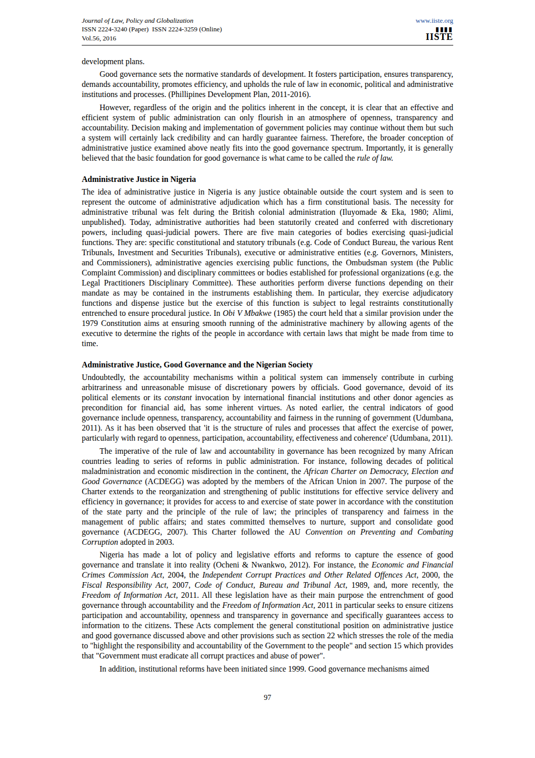Journal of Law, Policy and Globalization
ISSN 2224-3240 (Paper) ISSN 2224-3259 (Online)
Vol.56, 2016
www.iiste.org ▮▮▮▮IISTE
development plans.
Good governance sets the normative standards of development. It fosters participation, ensures transparency, demands accountability, promotes efficiency, and upholds the rule of law in economic, political and administrative institutions and processes. (Phillipines Development Plan, 2011-2016).
However, regardless of the origin and the politics inherent in the concept, it is clear that an effective and efficient system of public administration can only flourish in an atmosphere of openness, transparency and accountability. Decision making and implementation of government policies may continue without them but such a system will certainly lack credibility and can hardly guarantee fairness. Therefore, the broader conception of administrative justice examined above neatly fits into the good governance spectrum. Importantly, it is generally believed that the basic foundation for good governance is what came to be called the rule of law.
Administrative Justice in Nigeria
The idea of administrative justice in Nigeria is any justice obtainable outside the court system and is seen to represent the outcome of administrative adjudication which has a firm constitutional basis. The necessity for administrative tribunal was felt during the British colonial administration (Iluyomade & Eka, 1980; Alimi, unpublished). Today, administrative authorities had been statutorily created and conferred with discretionary powers, including quasi-judicial powers. There are five main categories of bodies exercising quasi-judicial functions. They are: specific constitutional and statutory tribunals (e.g. Code of Conduct Bureau, the various Rent Tribunals, Investment and Securities Tribunals), executive or administrative entities (e.g. Governors, Ministers, and Commissioners), administrative agencies exercising public functions, the Ombudsman system (the Public Complaint Commission) and disciplinary committees or bodies established for professional organizations (e.g. the Legal Practitioners Disciplinary Committee). These authorities perform diverse functions depending on their mandate as may be contained in the instruments establishing them. In particular, they exercise adjudicatory functions and dispense justice but the exercise of this function is subject to legal restraints constitutionally entrenched to ensure procedural justice. In Obi V Mbakwe (1985) the court held that a similar provision under the 1979 Constitution aims at ensuring smooth running of the administrative machinery by allowing agents of the executive to determine the rights of the people in accordance with certain laws that might be made from time to time.
Administrative Justice, Good Governance and the Nigerian Society
Undoubtedly, the accountability mechanisms within a political system can immensely contribute in curbing arbitrariness and unreasonable misuse of discretionary powers by officials. Good governance, devoid of its political elements or its constant invocation by international financial institutions and other donor agencies as precondition for financial aid, has some inherent virtues. As noted earlier, the central indicators of good governance include openness, transparency, accountability and fairness in the running of government (Udumbana, 2011). As it has been observed that 'it is the structure of rules and processes that affect the exercise of power, particularly with regard to openness, participation, accountability, effectiveness and coherence' (Udumbana, 2011).
The imperative of the rule of law and accountability in governance has been recognized by many African countries leading to series of reforms in public administration. For instance, following decades of political maladministration and economic misdirection in the continent, the African Charter on Democracy, Election and Good Governance (ACDEGG) was adopted by the members of the African Union in 2007. The purpose of the Charter extends to the reorganization and strengthening of public institutions for effective service delivery and efficiency in governance; it provides for access to and exercise of state power in accordance with the constitution of the state party and the principle of the rule of law; the principles of transparency and fairness in the management of public affairs; and states committed themselves to nurture, support and consolidate good governance (ACDEGG, 2007). This Charter followed the AU Convention on Preventing and Combating Corruption adopted in 2003.
Nigeria has made a lot of policy and legislative efforts and reforms to capture the essence of good governance and translate it into reality (Ocheni & Nwankwo, 2012). For instance, the Economic and Financial Crimes Commission Act, 2004, the Independent Corrupt Practices and Other Related Offences Act, 2000, the Fiscal Responsibility Act, 2007, Code of Conduct, Bureau and Tribunal Act, 1989, and, more recently, the Freedom of Information Act, 2011. All these legislation have as their main purpose the entrenchment of good governance through accountability and the Freedom of Information Act, 2011 in particular seeks to ensure citizens participation and accountability, openness and transparency in governance and specifically guarantees access to information to the citizens. These Acts complement the general constitutional position on administrative justice and good governance discussed above and other provisions such as section 22 which stresses the role of the media to "highlight the responsibility and accountability of the Government to the people" and section 15 which provides that "Government must eradicate all corrupt practices and abuse of power".
In addition, institutional reforms have been initiated since 1999. Good governance mechanisms aimed
97